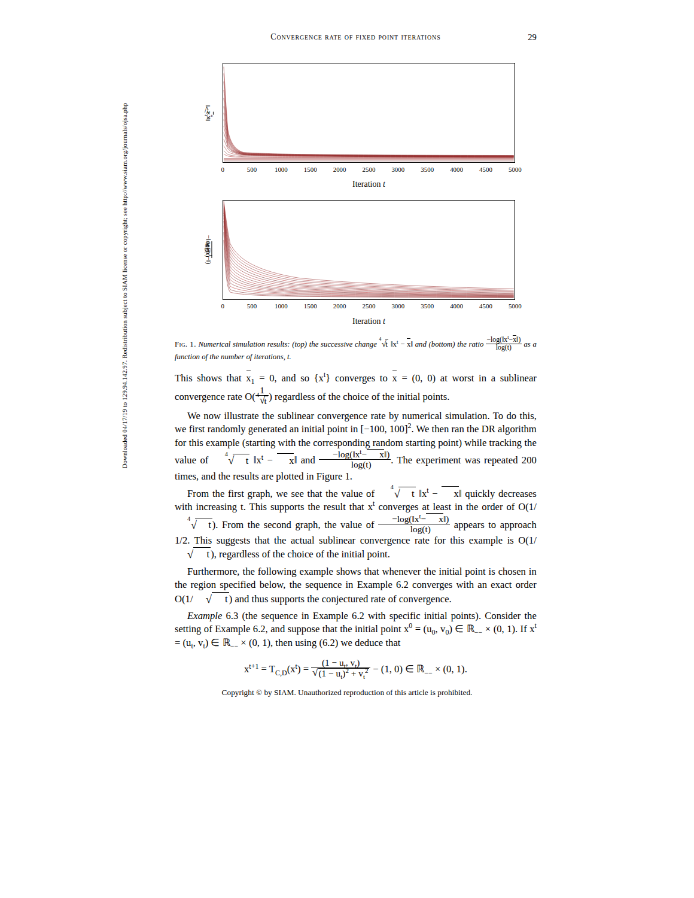Downloaded 04/17/19 to 129.94.142.97. Redistribution subject to SIAM license or copyright; see http://www.siam.org/journals/ojsa.php
Convergence rate of fixed point iterations 29
4 t ‖xt − x‖
2.5 2 1.5 1 0.5 0 −0.5
0 500 1000 1500 2000 2500 3000 3500 4000 4500 5000
Iteration t
−log(‖xt−x‖) log(t)
2.5 2 1.5 1 0.5
0 500 1000 1500 2000 2500 3000 3500 4000 4500 5000
Iteration t
Fig. 1. Numerical simulation results: (top) the successive change 4 t ‖xt − x‖ and (bottom) the ratio −log(‖xt−x‖) log(t) as a function of the number of iterations, t.
This shows that x1 = 0, and so {xt} converges to x = (0, 0) at worst in a sublinear convergence rate O(14 t) regardless of the choice of the initial points.
We now illustrate the sublinear convergence rate by numerical simulation. To do this, we first randomly generated an initial point in [−100, 100]2. We then ran the DR algorithm for this example (starting with the corresponding random starting point) while tracking the value of 4 t ‖xt − x‖ and −log(‖xt−x‖) log(t). The experiment was repeated 200 times, and the results are plotted in Figure 1.
From the first graph, we see that the value of 4 t ‖xt − x‖ quickly decreases with increasing t. This supports the result that xt converges at least in the order of O(1/4 t). From the second graph, the value of −log(‖xt−x‖) log(t) appears to approach 1/2. This suggests that the actual sublinear convergence rate for this example is O(1/t), regardless of the choice of the initial point.
Furthermore, the following example shows that whenever the initial point is chosen in the region specified below, the sequence in Example 6.2 converges with an exact order O(1/t) and thus supports the conjectured rate of convergence.
Example 6.3 (the sequence in Example 6.2 with specific initial points). Consider the setting of Example 6.2, and suppose that the initial point x0 = (u0, v0) ∈ ℝ−− × (0, 1). If xt = (ut, vt) ∈ ℝ−− × (0, 1), then using (6.2) we deduce that
xt+1 = TC,D(xt) = (1 − ut, vt) (1 − ut)2 + vt2 − (1, 0) ∈ ℝ−− × (0, 1).
Copyright © by SIAM. Unauthorized reproduction of this article is prohibited.